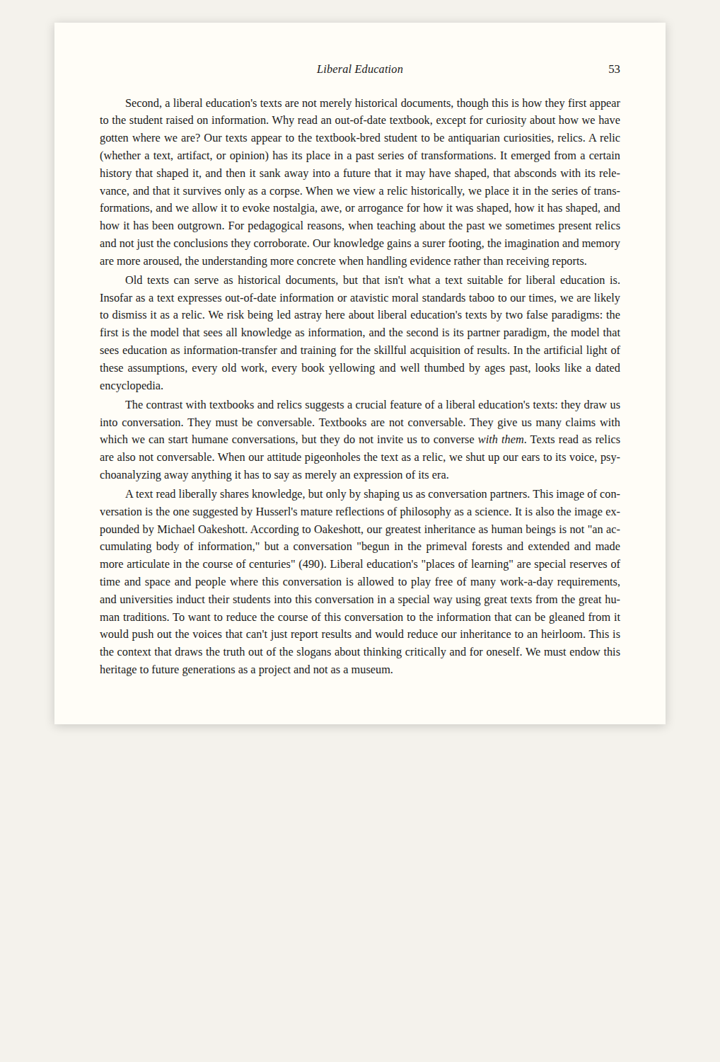Liberal Education 53
Second, a liberal education's texts are not merely historical documents, though this is how they first appear to the student raised on information. Why read an out-of-date textbook, except for curiosity about how we have gotten where we are? Our texts appear to the textbook-bred student to be antiquarian curiosities, relics. A relic (whether a text, artifact, or opinion) has its place in a past series of transformations. It emerged from a certain history that shaped it, and then it sank away into a future that it may have shaped, that absconds with its relevance, and that it survives only as a corpse. When we view a relic historically, we place it in the series of transformations, and we allow it to evoke nostalgia, awe, or arrogance for how it was shaped, how it has shaped, and how it has been outgrown. For pedagogical reasons, when teaching about the past we sometimes present relics and not just the conclusions they corroborate. Our knowledge gains a surer footing, the imagination and memory are more aroused, the understanding more concrete when handling evidence rather than receiving reports.
Old texts can serve as historical documents, but that isn't what a text suitable for liberal education is. Insofar as a text expresses out-of-date information or atavistic moral standards taboo to our times, we are likely to dismiss it as a relic. We risk being led astray here about liberal education's texts by two false paradigms: the first is the model that sees all knowledge as information, and the second is its partner paradigm, the model that sees education as information-transfer and training for the skillful acquisition of results. In the artificial light of these assumptions, every old work, every book yellowing and well thumbed by ages past, looks like a dated encyclopedia.
The contrast with textbooks and relics suggests a crucial feature of a liberal education's texts: they draw us into conversation. They must be conversable. Textbooks are not conversable. They give us many claims with which we can start humane conversations, but they do not invite us to converse with them. Texts read as relics are also not conversable. When our attitude pigeonholes the text as a relic, we shut up our ears to its voice, psychoanalyzing away anything it has to say as merely an expression of its era.
A text read liberally shares knowledge, but only by shaping us as conversation partners. This image of conversation is the one suggested by Husserl's mature reflections of philosophy as a science. It is also the image expounded by Michael Oakeshott. According to Oakeshott, our greatest inheritance as human beings is not "an accumulating body of information," but a conversation "begun in the primeval forests and extended and made more articulate in the course of centuries" (490). Liberal education's "places of learning" are special reserves of time and space and people where this conversation is allowed to play free of many work-a-day requirements, and universities induct their students into this conversation in a special way using great texts from the great human traditions. To want to reduce the course of this conversation to the information that can be gleaned from it would push out the voices that can't just report results and would reduce our inheritance to an heirloom. This is the context that draws the truth out of the slogans about thinking critically and for oneself. We must endow this heritage to future generations as a project and not as a museum.